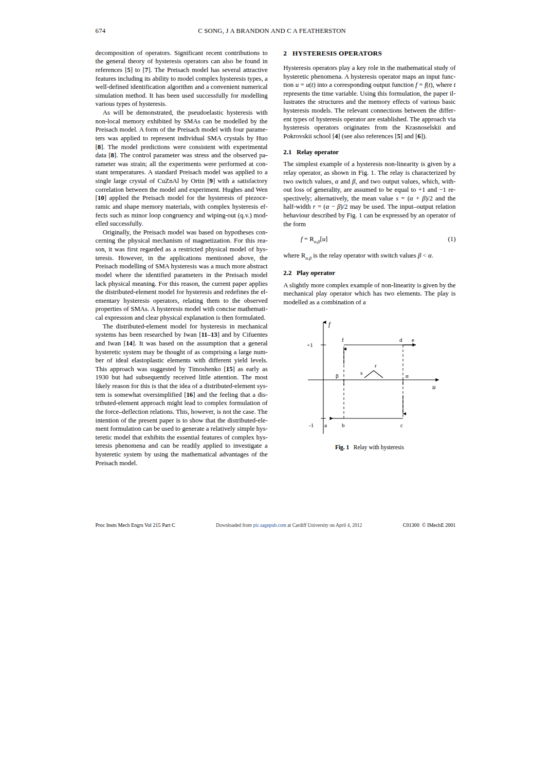674
C SONG, J A BRANDON AND C A FEATHERSTON
decomposition of operators. Significant recent contributions to the general theory of hysteresis operators can also be found in references [5] to [7]. The Preisach model has several attractive features including its ability to model complex hysteresis types, a well-defined identification algorithm and a convenient numerical simulation method. It has been used successfully for modelling various types of hysteresis.
As will be demonstrated, the pseudoelastic hysteresis with non-local memory exhibited by SMAs can be modelled by the Preisach model. A form of the Preisach model with four parameters was applied to represent individual SMA crystals by Huo [8]. The model predictions were consistent with experimental data [8]. The control parameter was stress and the observed parameter was strain; all the experiments were performed at constant temperatures. A standard Preisach model was applied to a single large crystal of CuZnAl by Ortin [9] with a satisfactory correlation between the model and experiment. Hughes and Wen [10] applied the Preisach model for the hysteresis of piezoceramic and shape memory materials, with complex hysteresis effects such as minor loop congruency and wiping-out (q.v.) modelled successfully.
Originally, the Preisach model was based on hypotheses concerning the physical mechanism of magnetization. For this reason, it was first regarded as a restricted physical model of hysteresis. However, in the applications mentioned above, the Preisach modelling of SMA hysteresis was a much more abstract model where the identified parameters in the Preisach model lack physical meaning. For this reason, the current paper applies the distributed-element model for hysteresis and redefines the elementary hysteresis operators, relating them to the observed properties of SMAs. A hysteresis model with concise mathematical expression and clear physical explanation is then formulated.
The distributed-element model for hysteresis in mechanical systems has been researched by Iwan [11–13] and by Cifuentes and Iwan [14]. It was based on the assumption that a general hysteretic system may be thought of as comprising a large number of ideal elastoplastic elements with different yield levels. This approach was suggested by Timoshenko [15] as early as 1930 but had subsequently received little attention. The most likely reason for this is that the idea of a distributed-element system is somewhat oversimplified [16] and the feeling that a distributed-element approach might lead to complex formulation of the force–deflection relations. This, however, is not the case. The intention of the present paper is to show that the distributed-element formulation can be used to generate a relatively simple hysteretic model that exhibits the essential features of complex hysteresis phenomena and can be readily applied to investigate a hysteretic system by using the mathematical advantages of the Preisach model.
2 HYSTERESIS OPERATORS
Hysteresis operators play a key role in the mathematical study of hysteretic phenomena. A hysteresis operator maps an input function u = u(t) into a corresponding output function f = f(t), where t represents the time variable. Using this formulation, the paper illustrates the structures and the memory effects of various basic hysteresis models. The relevant connections between the different types of hysteresis operator are established. The approach via hysteresis operators originates from the Krasnoselskii and Pokrovskii school [4] (see also references [5] and [6]).
2.1 Relay operator
The simplest example of a hysteresis non-linearity is given by a relay operator, as shown in Fig. 1. The relay is characterized by two switch values, α and β, and two output values, which, without loss of generality, are assumed to be equal to +1 and −1 respectively; alternatively, the mean value s = (α + β)/2 and the half-width r = (α − β)/2 may be used. The input–output relation behaviour described by Fig. 1 can be expressed by an operator of the form
f = Rα,β[u]
(1)
where Rα,β is the relay operator with switch values β < α.
2.2 Play operator
A slightly more complex example of non-linearity is given by the mechanical play operator which has two elements. The play is modelled as a combination of a
f u +1 -1 β α s r f d e a b c
Fig. 1 Relay with hysteresis
Proc Instn Mech Engrs Vol 215 Part C
Downloaded from pic.sagepub.com at Cardiff University on April 4, 2012
C01300 © IMechE 2001